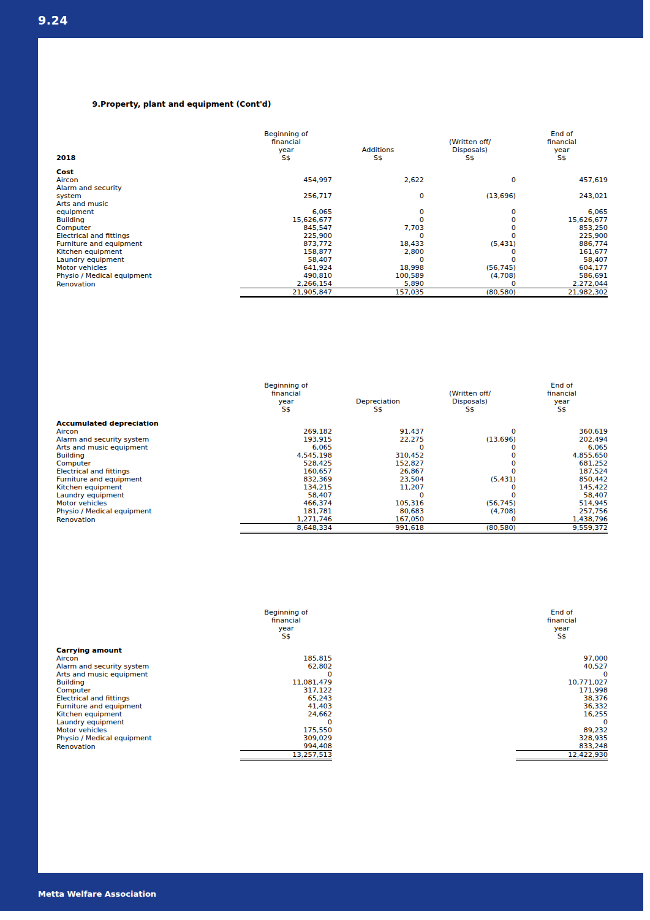9.24
Metta Welfare Association
9. Property, plant and equipment (Cont'd)
| | Beginning of | | | End of |
| | financial | | (Written off/ | financial |
| | year | Additions | Disposals) | year |
| 2018 | S$ | S$ | S$ | S$ |
| Cost | | | | |
| Aircon | 454,997 | 2,622 | 0 | 457,619 |
| Alarm and security | | | | |
| system | 256,717 | 0 | (13,696) | 243,021 |
| Arts and music | | | | |
| equipment | 6,065 | 0 | 0 | 6,065 |
| Building | 15,626,677 | 0 | 0 | 15,626,677 |
| Computer | 845,547 | 7,703 | 0 | 853,250 |
| Electrical and fittings | 225,900 | 0 | 0 | 225,900 |
| Furniture and equipment | 873,772 | 18,433 | (5,431) | 886,774 |
| Kitchen equipment | 158,877 | 2,800 | 0 | 161,677 |
| Laundry equipment | 58,407 | 0 | 0 | 58,407 |
| Motor vehicles | 641,924 | 18,998 | (56,745) | 604,177 |
| Physio / Medical equipment | 490,810 | 100,589 | (4,708) | 586,691 |
| Renovation | 2,266,154 | 5,890 | 0 | 2,272,044 |
| | 21,905,847 | 157,035 | (80,580) | 21,982,302 |
| | Beginning of | | | End of |
| | financial | | (Written off/ | financial |
| | year | Depreciation | Disposals) | year |
| | S$ | S$ | S$ | S$ |
| Accumulated depreciation | | | | |
| Aircon | 269,182 | 91,437 | 0 | 360,619 |
| Alarm and security system | 193,915 | 22,275 | (13,696) | 202,494 |
| Arts and music equipment | 6,065 | 0 | 0 | 6,065 |
| Building | 4,545,198 | 310,452 | 0 | 4,855,650 |
| Computer | 528,425 | 152,827 | 0 | 681,252 |
| Electrical and fittings | 160,657 | 26,867 | 0 | 187,524 |
| Furniture and equipment | 832,369 | 23,504 | (5,431) | 850,442 |
| Kitchen equipment | 134,215 | 11,207 | 0 | 145,422 |
| Laundry equipment | 58,407 | 0 | 0 | 58,407 |
| Motor vehicles | 466,374 | 105,316 | (56,745) | 514,945 |
| Physio / Medical equipment | 181,781 | 80,683 | (4,708) | 257,756 |
| Renovation | 1,271,746 | 167,050 | 0 | 1,438,796 |
| | 8,648,334 | 991,618 | (80,580) | 9,559,372 |
| | Beginning of | | | End of |
| | financial | | | financial |
| | year | | | year |
| | S$ | | | S$ |
| Carrying amount | | | | |
| Aircon | 185,815 | | | 97,000 |
| Alarm and security system | 62,802 | | | 40,527 |
| Arts and music equipment | 0 | | | 0 |
| Building | 11,081,479 | | | 10,771,027 |
| Computer | 317,122 | | | 171,998 |
| Electrical and fittings | 65,243 | | | 38,376 |
| Furniture and equipment | 41,403 | | | 36,332 |
| Kitchen equipment | 24,662 | | | 16,255 |
| Laundry equipment | 0 | | | 0 |
| Motor vehicles | 175,550 | | | 89,232 |
| Physio / Medical equipment | 309,029 | | | 328,935 |
| Renovation | 994,408 | | | 833,248 |
| | 13,257,513 | | | 12,422,930 |